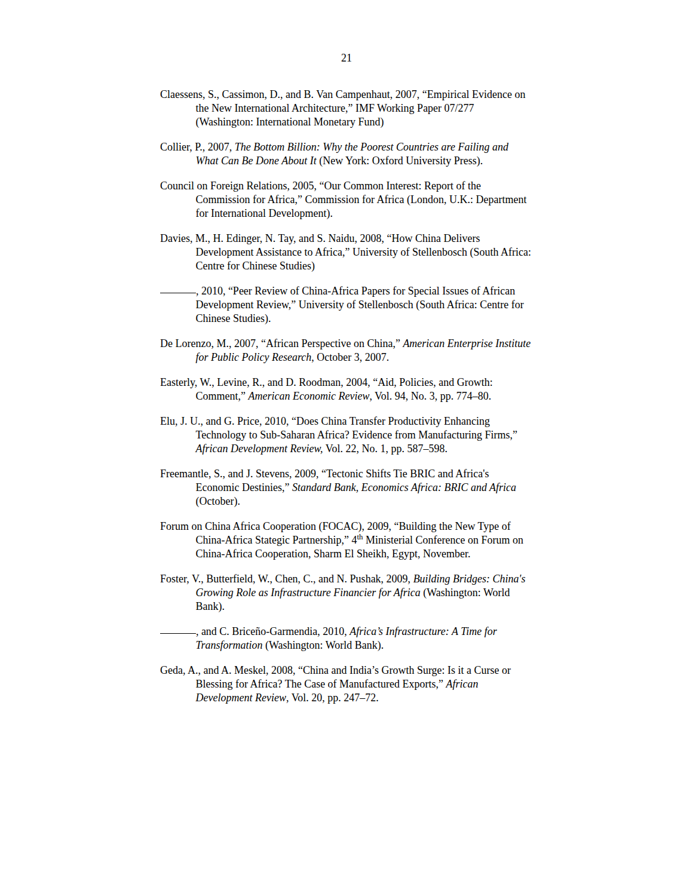21
Claessens, S., Cassimon, D., and B. Van Campenhaut, 2007, “Empirical Evidence on the New International Architecture,” IMF Working Paper 07/277 (Washington: International Monetary Fund)
Collier, P., 2007, The Bottom Billion: Why the Poorest Countries are Failing and What Can Be Done About It (New York: Oxford University Press).
Council on Foreign Relations, 2005, “Our Common Interest: Report of the Commission for Africa,” Commission for Africa (London, U.K.: Department for International Development).
Davies, M., H. Edinger, N. Tay, and S. Naidu, 2008, “How China Delivers Development Assistance to Africa,” University of Stellenbosch (South Africa: Centre for Chinese Studies)
, 2010, “Peer Review of China-Africa Papers for Special Issues of African Development Review,” University of Stellenbosch (South Africa: Centre for Chinese Studies).
De Lorenzo, M., 2007, “African Perspective on China,” American Enterprise Institute for Public Policy Research, October 3, 2007.
Easterly, W., Levine, R., and D. Roodman, 2004, “Aid, Policies, and Growth: Comment,” American Economic Review, Vol. 94, No. 3, pp. 774–80.
Elu, J. U., and G. Price, 2010, “Does China Transfer Productivity Enhancing Technology to Sub-Saharan Africa? Evidence from Manufacturing Firms,” African Development Review, Vol. 22, No. 1, pp. 587–598.
Freemantle, S., and J. Stevens, 2009, “Tectonic Shifts Tie BRIC and Africa's Economic Destinies,” Standard Bank, Economics Africa: BRIC and Africa (October).
Forum on China Africa Cooperation (FOCAC), 2009, “Building the New Type of China-Africa Stategic Partnership,” 4th Ministerial Conference on Forum on China-Africa Cooperation, Sharm El Sheikh, Egypt, November.
Foster, V., Butterfield, W., Chen, C., and N. Pushak, 2009, Building Bridges: China's Growing Role as Infrastructure Financier for Africa (Washington: World Bank).
, and C. Briceño-Garmendia, 2010, Africa’s Infrastructure: A Time for Transformation (Washington: World Bank).
Geda, A., and A. Meskel, 2008, “China and India’s Growth Surge: Is it a Curse or Blessing for Africa? The Case of Manufactured Exports,” African Development Review, Vol. 20, pp. 247–72.